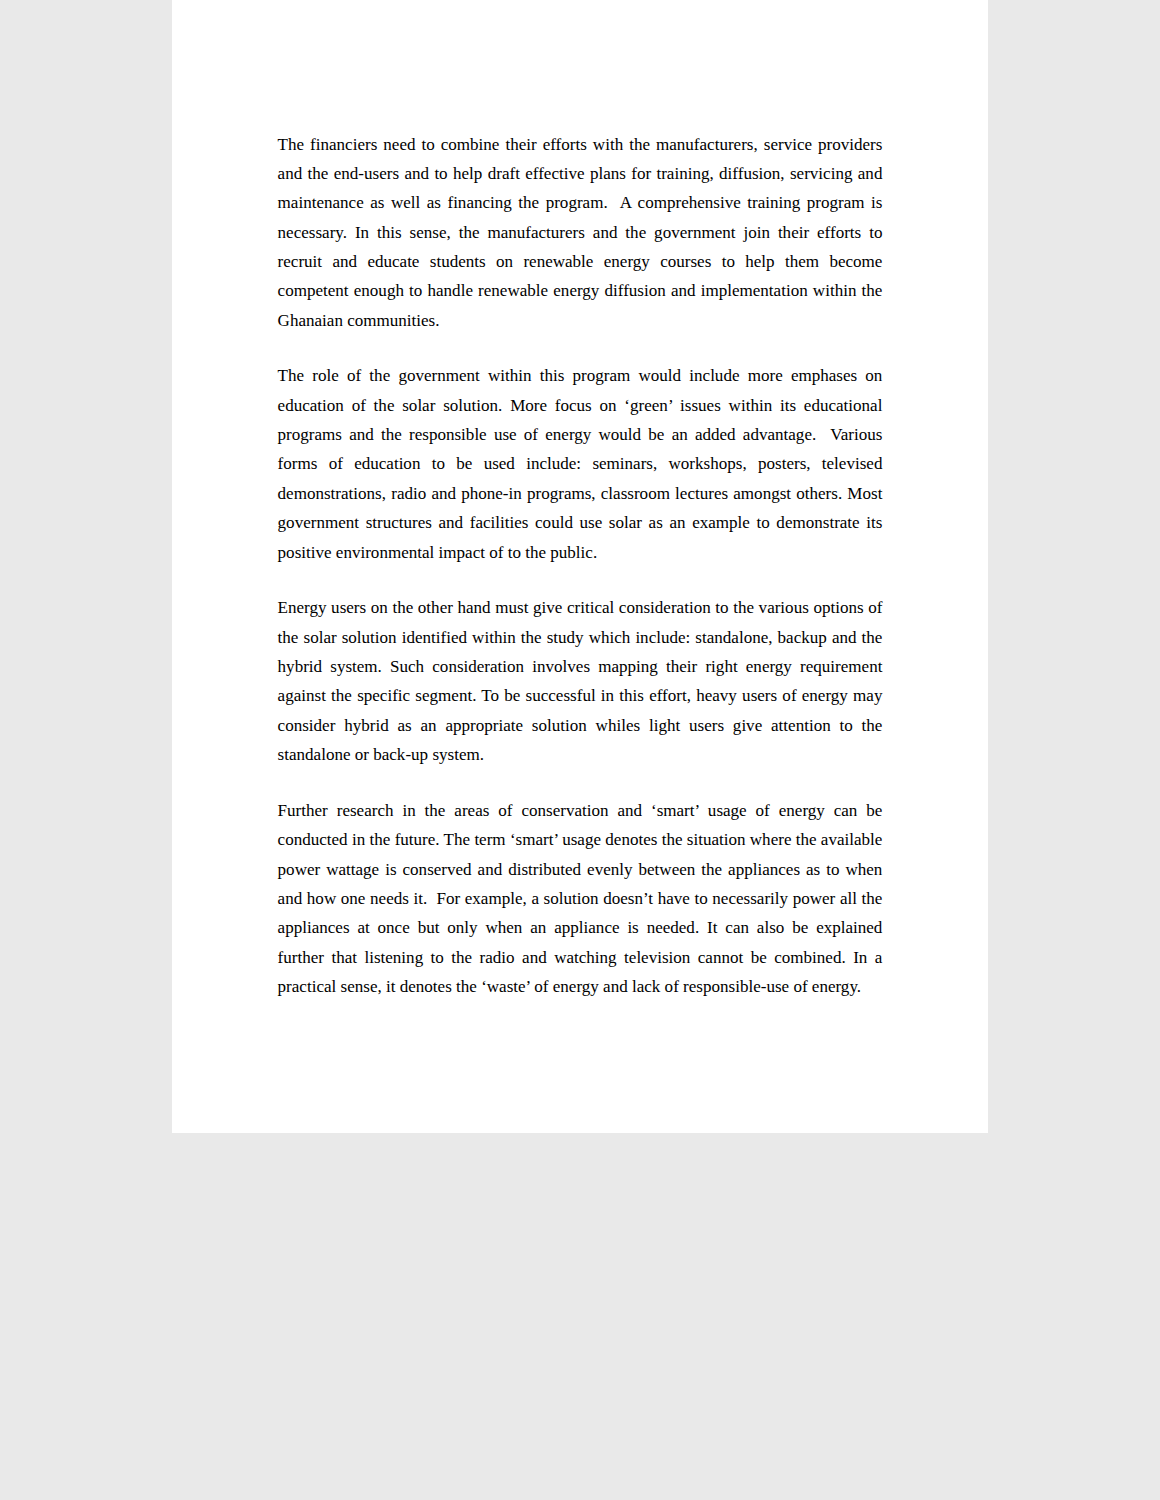The financiers need to combine their efforts with the manufacturers, service providers and the end-users and to help draft effective plans for training, diffusion, servicing and maintenance as well as financing the program. A comprehensive training program is necessary. In this sense, the manufacturers and the government join their efforts to recruit and educate students on renewable energy courses to help them become competent enough to handle renewable energy diffusion and implementation within the Ghanaian communities.
The role of the government within this program would include more emphases on education of the solar solution. More focus on ‘green’ issues within its educational programs and the responsible use of energy would be an added advantage. Various forms of education to be used include: seminars, workshops, posters, televised demonstrations, radio and phone-in programs, classroom lectures amongst others. Most government structures and facilities could use solar as an example to demonstrate its positive environmental impact of to the public.
Energy users on the other hand must give critical consideration to the various options of the solar solution identified within the study which include: standalone, backup and the hybrid system. Such consideration involves mapping their right energy requirement against the specific segment. To be successful in this effort, heavy users of energy may consider hybrid as an appropriate solution whiles light users give attention to the standalone or back-up system.
Further research in the areas of conservation and ‘smart’ usage of energy can be conducted in the future. The term ‘smart’ usage denotes the situation where the available power wattage is conserved and distributed evenly between the appliances as to when and how one needs it. For example, a solution doesn’t have to necessarily power all the appliances at once but only when an appliance is needed. It can also be explained further that listening to the radio and watching television cannot be combined. In a practical sense, it denotes the ‘waste’ of energy and lack of responsible-use of energy.